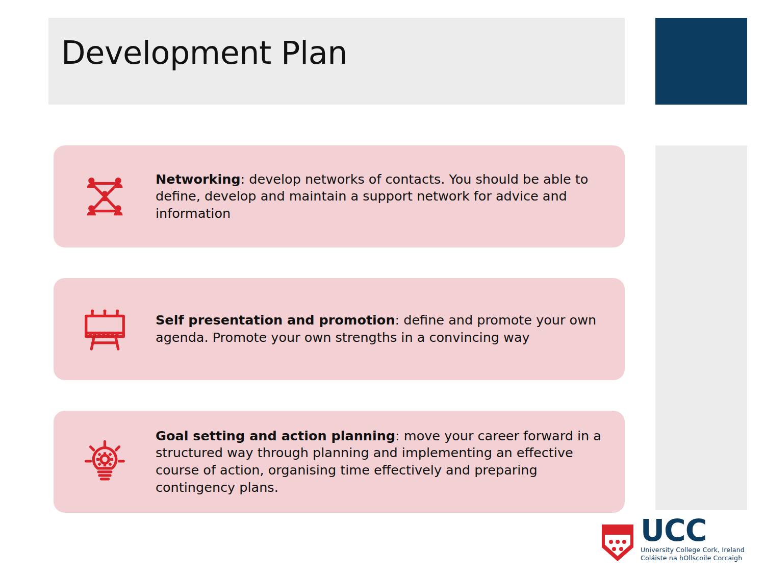Development Plan
Networking: develop networks of contacts. You should be able to define, develop and maintain a support network for advice and information
Self presentation and promotion: define and promote your own agenda. Promote your own strengths in a convincing way
Goal setting and action planning: move your career forward in a structured way through planning and implementing an effective course of action, organising time effectively and preparing contingency plans.
UCC University College Cork, Ireland Coláiste na hOllscoile Corcaigh